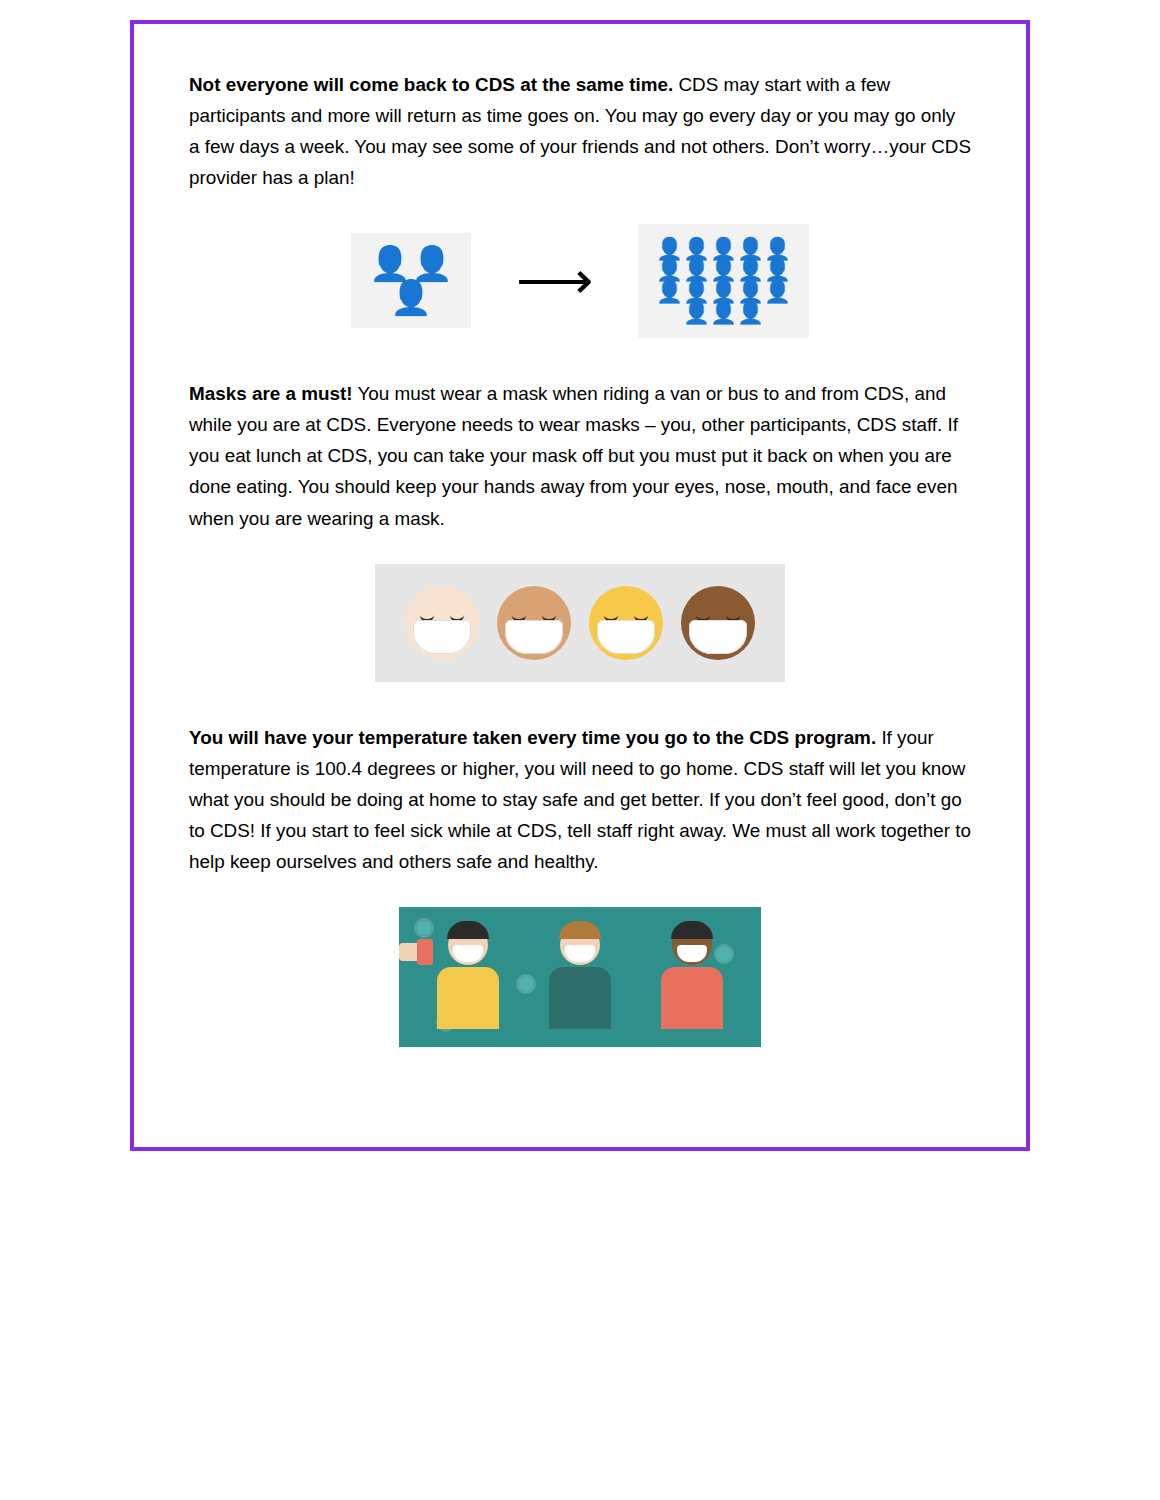Not everyone will come back to CDS at the same time. CDS may start with a few participants and more will return as time goes on. You may go every day or you may go only a few days a week. You may see some of your friends and not others. Don’t worry…your CDS provider has a plan!
👤👤
👤
⟶
👤👤👤👤👤
👤👤👤👤👤
👤👤👤👤👤
👤👤👤
Masks are a must! You must wear a mask when riding a van or bus to and from CDS, and while you are at CDS. Everyone needs to wear masks – you, other participants, CDS staff. If you eat lunch at CDS, you can take your mask off but you must put it back on when you are done eating. You should keep your hands away from your eyes, nose, mouth, and face even when you are wearing a mask.
You will have your temperature taken every time you go to the CDS program. If your temperature is 100.4 degrees or higher, you will need to go home. CDS staff will let you know what you should be doing at home to stay safe and get better. If you don’t feel good, don’t go to CDS! If you start to feel sick while at CDS, tell staff right away. We must all work together to help keep ourselves and others safe and healthy.